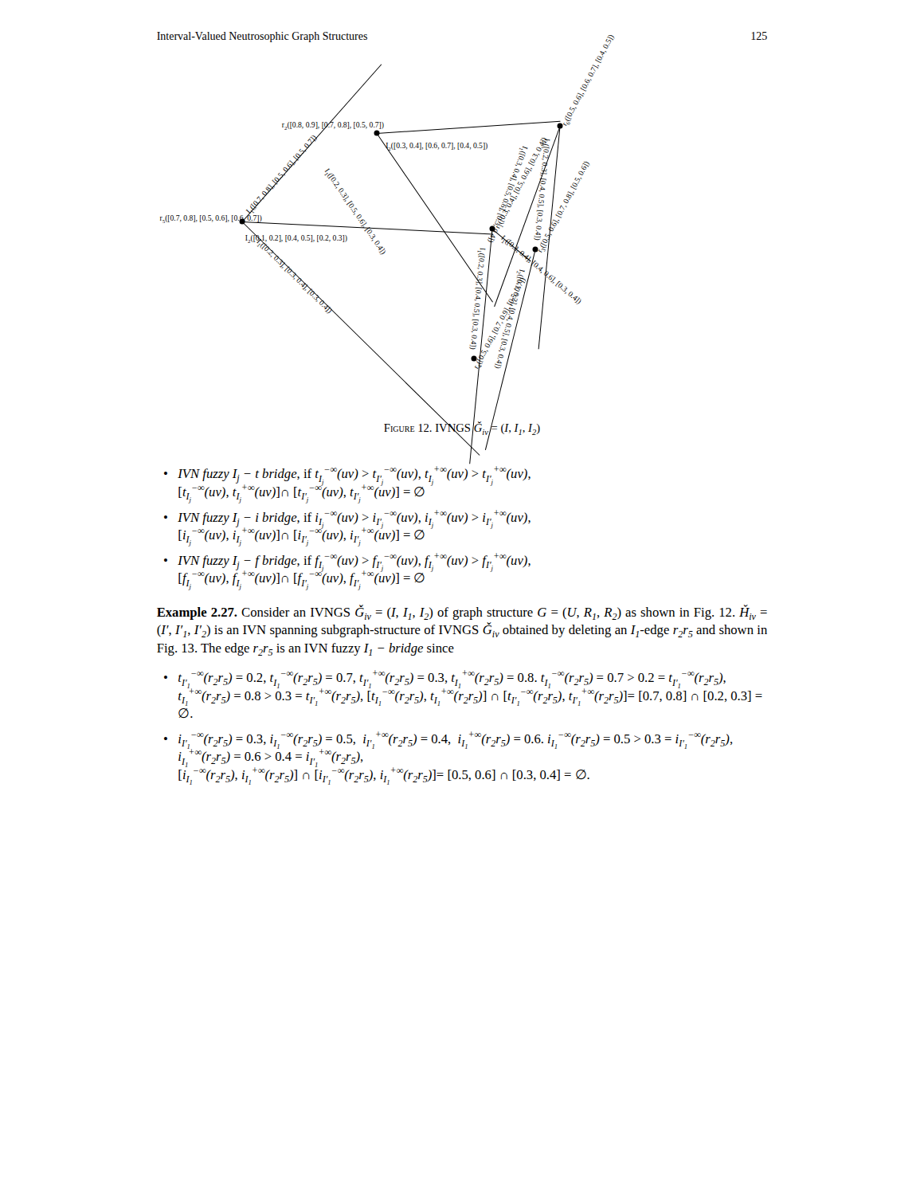Interval-Valued Neutrosophic Graph Structures 125
r2([0.8, 0.9], [0.7, 0.8], [0.5, 0.7])
r6([0.5, 0.6], [0.6, 0.7], [0.4, 0.5])
r5([0.7, 0.8], [0.5, 0.6], [0.6, 0.7])
r1([0.3, 0.4], [0.5, 0.6], [0.3, 0.4])
r3([0.5, 0.6], [0.7, 0.8], [0.5, 0.6])
r4([0.5, 0.6], [0.7, 0.9], [0.5, 0.7])
I2([0.3, 0.4], [0.6, 0.7], [0.4, 0.5])
I1([0.7, 0.8], [0.5, 0.6], [0.5, 0.7])
I1([0.2, 0.3], [0.5, 0.6], [0.3, 0.4])
I2([0.1, 0.2], [0.4, 0.5], [0.2, 0.3])
I1([0.2, 0.3], [0.3, 0.4], [0.3, 0.4])
I2([0.2, 0.3], [0.4, 0.5], [0.3, 0.4])
I1([0.3, 0.4], [0.5, 0.6], [0.3, 0.4])
I1([0.3, 0.4], [0.4, 0.6], [0.3, 0.4])
I1([0.2, 0.3], [0.4, 0.5], [0.3, 0.4])
I2([0.1, 0.2], [0.4, 0.5], [0.3, 0.4])
Figure 12. IVNGS Ǧiv = (I, I1, I2)
IVN fuzzy Ij − t bridge, if tIj−∞(uv) > tI′j−∞(uv), tIj+∞(uv) > tI′j+∞(uv),
[tIj−∞(uv), tIj+∞(uv)]∩ [tI′j−∞(uv), tI′j+∞(uv)] = ∅
IVN fuzzy Ij − i bridge, if iIj−∞(uv) > iI′j−∞(uv), iIj+∞(uv) > iI′j+∞(uv),
[iIj−∞(uv), iIj+∞(uv)]∩ [iI′j−∞(uv), iI′j+∞(uv)] = ∅
IVN fuzzy Ij − f bridge, if fIj−∞(uv) > fI′j−∞(uv), fIj+∞(uv) > fI′j+∞(uv),
[fIj−∞(uv), fIj+∞(uv)]∩ [fI′j−∞(uv), fI′j+∞(uv)] = ∅
Example 2.27. Consider an IVNGS Ǧiv = (I, I1, I2) of graph structure G = (U, R1, R2) as shown in Fig. 12. Ȟiv = (I′, I′1, I′2) is an IVN spanning subgraph-structure of IVNGS Ǧiv obtained by deleting an I1-edge r2r5 and shown in Fig. 13. The edge r2r5 is an IVN fuzzy I1 − bridge since
tI′1−∞(r2r5) = 0.2, tI1−∞(r2r5) = 0.7, tI′1+∞(r2r5) = 0.3, tI1+∞(r2r5) = 0.8. tI1−∞(r2r5) = 0.7 > 0.2 = tI′1−∞(r2r5), tI1+∞(r2r5) = 0.8 > 0.3 = tI′1+∞(r2r5), [tI1−∞(r2r5), tI1+∞(r2r5)] ∩ [tI′1−∞(r2r5), tI′1+∞(r2r5)]= [0.7, 0.8] ∩ [0.2, 0.3] = ∅.
iI′1−∞(r2r5) = 0.3, iI1−∞(r2r5) = 0.5, iI′1+∞(r2r5) = 0.4, iI1+∞(r2r5) = 0.6. iI1−∞(r2r5) = 0.5 > 0.3 = iI′1−∞(r2r5), iI1+∞(r2r5) = 0.6 > 0.4 = iI′1+∞(r2r5),
[iI1−∞(r2r5), iI1+∞(r2r5)] ∩ [iI′1−∞(r2r5), iI1+∞(r2r5)]= [0.5, 0.6] ∩ [0.3, 0.4] = ∅.